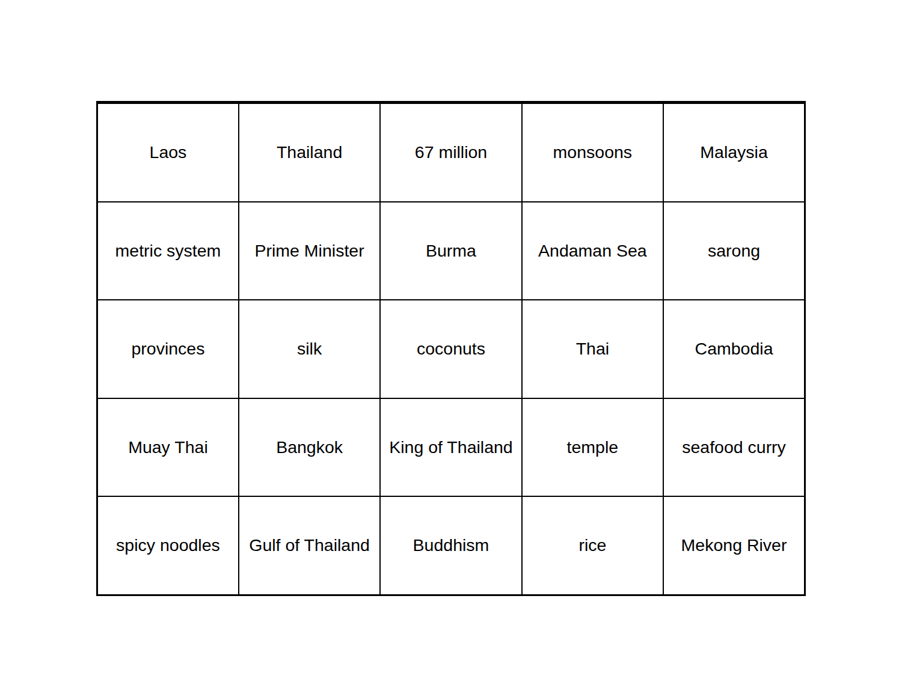Thailand themed bingo card with 25 squares
| Laos | Thailand | 67 million | monsoons | Malaysia |
| metric system | Prime Minister | Burma | Andaman Sea | sarong |
| provinces | silk | coconuts | Thai | Cambodia |
| Muay Thai | Bangkok | King of Thailand | temple | seafood curry |
| spicy noodles | Gulf of Thailand | Buddhism | rice | Mekong River |